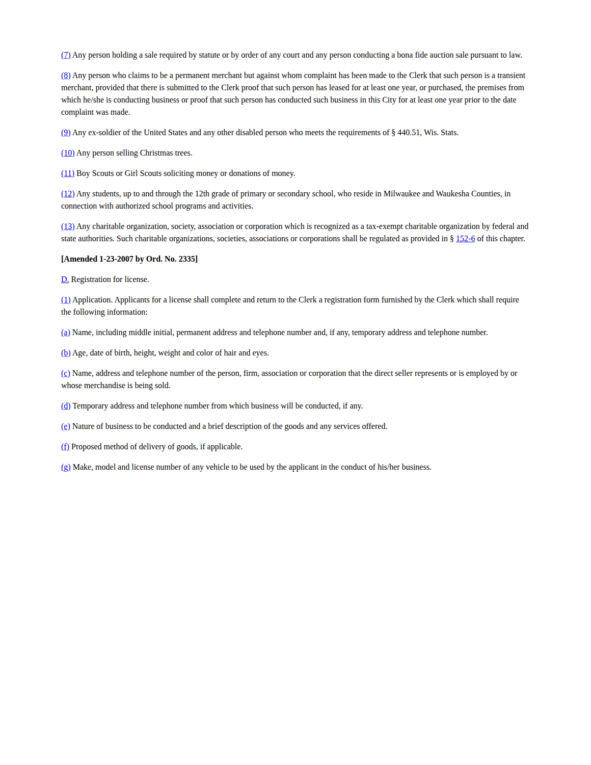(7) Any person holding a sale required by statute or by order of any court and any person conducting a bona fide auction sale pursuant to law.
(8) Any person who claims to be a permanent merchant but against whom complaint has been made to the Clerk that such person is a transient merchant, provided that there is submitted to the Clerk proof that such person has leased for at least one year, or purchased, the premises from which he/she is conducting business or proof that such person has conducted such business in this City for at least one year prior to the date complaint was made.
(9) Any ex-soldier of the United States and any other disabled person who meets the requirements of § 440.51, Wis. Stats.
(10) Any person selling Christmas trees.
(11) Boy Scouts or Girl Scouts soliciting money or donations of money.
(12) Any students, up to and through the 12th grade of primary or secondary school, who reside in Milwaukee and Waukesha Counties, in connection with authorized school programs and activities.
(13) Any charitable organization, society, association or corporation which is recognized as a tax-exempt charitable organization by federal and state authorities. Such charitable organizations, societies, associations or corporations shall be regulated as provided in § 152-6 of this chapter.
[Amended 1-23-2007 by Ord. No. 2335]
D. Registration for license.
(1) Application. Applicants for a license shall complete and return to the Clerk a registration form furnished by the Clerk which shall require the following information:
(a) Name, including middle initial, permanent address and telephone number and, if any, temporary address and telephone number.
(b) Age, date of birth, height, weight and color of hair and eyes.
(c) Name, address and telephone number of the person, firm, association or corporation that the direct seller represents or is employed by or whose merchandise is being sold.
(d) Temporary address and telephone number from which business will be conducted, if any.
(e) Nature of business to be conducted and a brief description of the goods and any services offered.
(f) Proposed method of delivery of goods, if applicable.
(g) Make, model and license number of any vehicle to be used by the applicant in the conduct of his/her business.